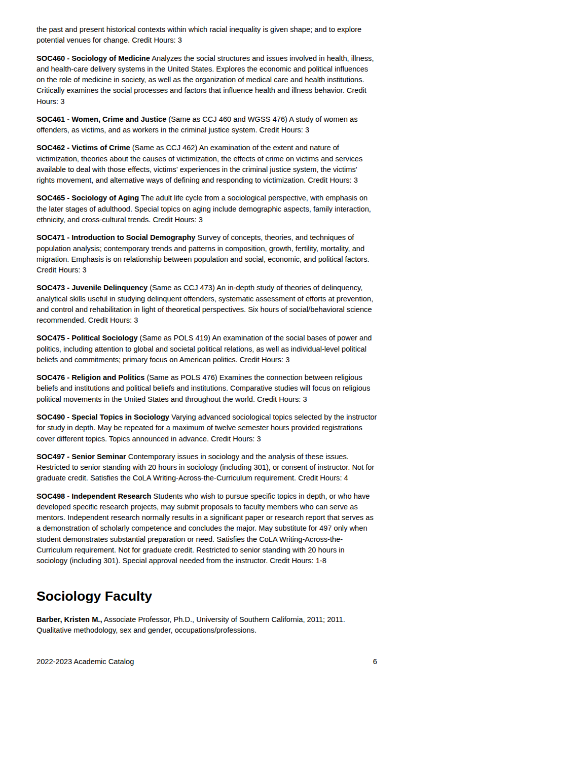the past and present historical contexts within which racial inequality is given shape; and to explore potential venues for change. Credit Hours: 3
SOC460 - Sociology of Medicine Analyzes the social structures and issues involved in health, illness, and health-care delivery systems in the United States. Explores the economic and political influences on the role of medicine in society, as well as the organization of medical care and health institutions. Critically examines the social processes and factors that influence health and illness behavior. Credit Hours: 3
SOC461 - Women, Crime and Justice (Same as CCJ 460 and WGSS 476) A study of women as offenders, as victims, and as workers in the criminal justice system. Credit Hours: 3
SOC462 - Victims of Crime (Same as CCJ 462) An examination of the extent and nature of victimization, theories about the causes of victimization, the effects of crime on victims and services available to deal with those effects, victims' experiences in the criminal justice system, the victims' rights movement, and alternative ways of defining and responding to victimization. Credit Hours: 3
SOC465 - Sociology of Aging The adult life cycle from a sociological perspective, with emphasis on the later stages of adulthood. Special topics on aging include demographic aspects, family interaction, ethnicity, and cross-cultural trends. Credit Hours: 3
SOC471 - Introduction to Social Demography Survey of concepts, theories, and techniques of population analysis; contemporary trends and patterns in composition, growth, fertility, mortality, and migration. Emphasis is on relationship between population and social, economic, and political factors. Credit Hours: 3
SOC473 - Juvenile Delinquency (Same as CCJ 473) An in-depth study of theories of delinquency, analytical skills useful in studying delinquent offenders, systematic assessment of efforts at prevention, and control and rehabilitation in light of theoretical perspectives. Six hours of social/behavioral science recommended. Credit Hours: 3
SOC475 - Political Sociology (Same as POLS 419) An examination of the social bases of power and politics, including attention to global and societal political relations, as well as individual-level political beliefs and commitments; primary focus on American politics. Credit Hours: 3
SOC476 - Religion and Politics (Same as POLS 476) Examines the connection between religious beliefs and institutions and political beliefs and institutions. Comparative studies will focus on religious political movements in the United States and throughout the world. Credit Hours: 3
SOC490 - Special Topics in Sociology Varying advanced sociological topics selected by the instructor for study in depth. May be repeated for a maximum of twelve semester hours provided registrations cover different topics. Topics announced in advance. Credit Hours: 3
SOC497 - Senior Seminar Contemporary issues in sociology and the analysis of these issues. Restricted to senior standing with 20 hours in sociology (including 301), or consent of instructor. Not for graduate credit. Satisfies the CoLA Writing-Across-the-Curriculum requirement. Credit Hours: 4
SOC498 - Independent Research Students who wish to pursue specific topics in depth, or who have developed specific research projects, may submit proposals to faculty members who can serve as mentors. Independent research normally results in a significant paper or research report that serves as a demonstration of scholarly competence and concludes the major. May substitute for 497 only when student demonstrates substantial preparation or need. Satisfies the CoLA Writing-Across-the-Curriculum requirement. Not for graduate credit. Restricted to senior standing with 20 hours in sociology (including 301). Special approval needed from the instructor. Credit Hours: 1-8
Sociology Faculty
Barber, Kristen M., Associate Professor, Ph.D., University of Southern California, 2011; 2011. Qualitative methodology, sex and gender, occupations/professions.
2022-2023 Academic Catalog 6